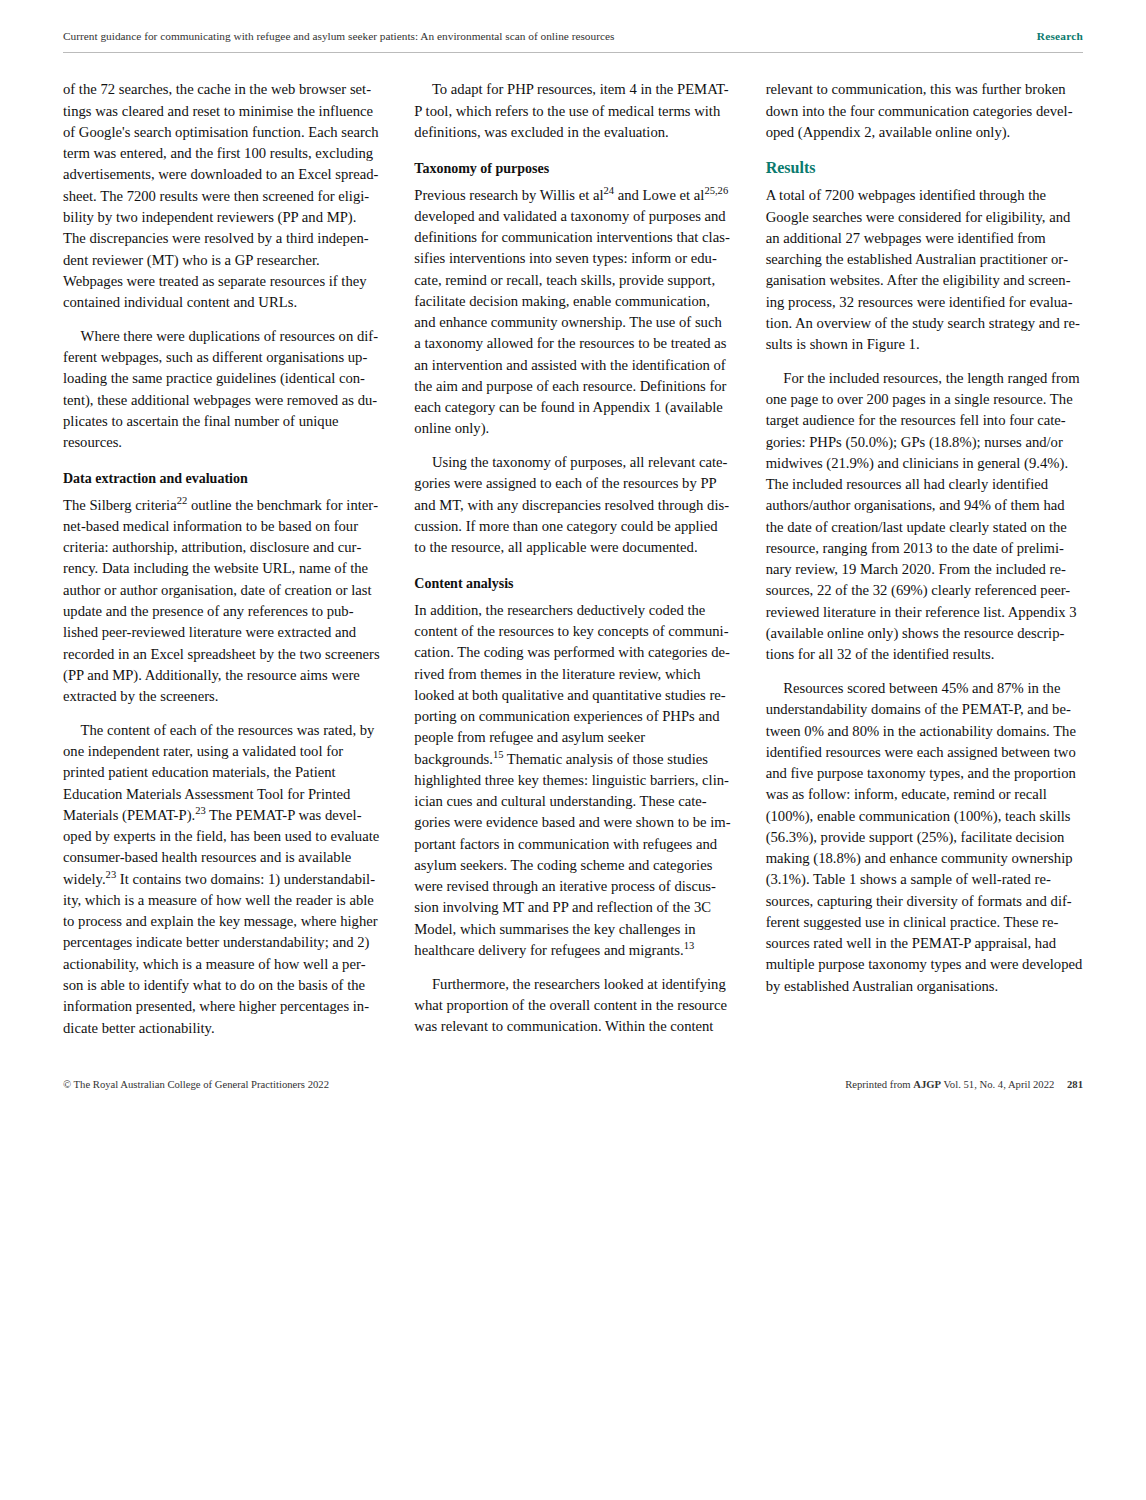Current guidance for communicating with refugee and asylum seeker patients: An environmental scan of online resources
Research
of the 72 searches, the cache in the web browser settings was cleared and reset to minimise the influence of Google's search optimisation function. Each search term was entered, and the first 100 results, excluding advertisements, were downloaded to an Excel spreadsheet. The 7200 results were then screened for eligibility by two independent reviewers (PP and MP). The discrepancies were resolved by a third independent reviewer (MT) who is a GP researcher. Webpages were treated as separate resources if they contained individual content and URLs.
Where there were duplications of resources on different webpages, such as different organisations uploading the same practice guidelines (identical content), these additional webpages were removed as duplicates to ascertain the final number of unique resources.
Data extraction and evaluation
The Silberg criteria22 outline the benchmark for internet-based medical information to be based on four criteria: authorship, attribution, disclosure and currency. Data including the website URL, name of the author or author organisation, date of creation or last update and the presence of any references to published peer-reviewed literature were extracted and recorded in an Excel spreadsheet by the two screeners (PP and MP). Additionally, the resource aims were extracted by the screeners.
The content of each of the resources was rated, by one independent rater, using a validated tool for printed patient education materials, the Patient Education Materials Assessment Tool for Printed Materials (PEMAT-P).23 The PEMAT-P was developed by experts in the field, has been used to evaluate consumer-based health resources and is available widely.23 It contains two domains: 1) understandability, which is a measure of how well the reader is able to process and explain the key message, where higher percentages indicate better understandability; and 2) actionability, which is a measure of how well a person is able to identify what to do on the basis of the information presented, where higher percentages indicate better actionability.
To adapt for PHP resources, item 4 in the PEMAT-P tool, which refers to the use of medical terms with definitions, was excluded in the evaluation.
Taxonomy of purposes
Previous research by Willis et al24 and Lowe et al25,26 developed and validated a taxonomy of purposes and definitions for communication interventions that classifies interventions into seven types: inform or educate, remind or recall, teach skills, provide support, facilitate decision making, enable communication, and enhance community ownership. The use of such a taxonomy allowed for the resources to be treated as an intervention and assisted with the identification of the aim and purpose of each resource. Definitions for each category can be found in Appendix 1 (available online only).
Using the taxonomy of purposes, all relevant categories were assigned to each of the resources by PP and MT, with any discrepancies resolved through discussion. If more than one category could be applied to the resource, all applicable were documented.
Content analysis
In addition, the researchers deductively coded the content of the resources to key concepts of communication. The coding was performed with categories derived from themes in the literature review, which looked at both qualitative and quantitative studies reporting on communication experiences of PHPs and people from refugee and asylum seeker backgrounds.15 Thematic analysis of those studies highlighted three key themes: linguistic barriers, clinician cues and cultural understanding. These categories were evidence based and were shown to be important factors in communication with refugees and asylum seekers. The coding scheme and categories were revised through an iterative process of discussion involving MT and PP and reflection of the 3C Model, which summarises the key challenges in healthcare delivery for refugees and migrants.13
Furthermore, the researchers looked at identifying what proportion of the overall content in the resource was relevant to communication. Within the content relevant to communication, this was further broken down into the four communication categories developed (Appendix 2, available online only).
Results
A total of 7200 webpages identified through the Google searches were considered for eligibility, and an additional 27 webpages were identified from searching the established Australian practitioner organisation websites. After the eligibility and screening process, 32 resources were identified for evaluation. An overview of the study search strategy and results is shown in Figure 1.
For the included resources, the length ranged from one page to over 200 pages in a single resource. The target audience for the resources fell into four categories: PHPs (50.0%); GPs (18.8%); nurses and/or midwives (21.9%) and clinicians in general (9.4%). The included resources all had clearly identified authors/author organisations, and 94% of them had the date of creation/last update clearly stated on the resource, ranging from 2013 to the date of preliminary review, 19 March 2020. From the included resources, 22 of the 32 (69%) clearly referenced peer-reviewed literature in their reference list. Appendix 3 (available online only) shows the resource descriptions for all 32 of the identified results.
Resources scored between 45% and 87% in the understandability domains of the PEMAT-P, and between 0% and 80% in the actionability domains. The identified resources were each assigned between two and five purpose taxonomy types, and the proportion was as follow: inform, educate, remind or recall (100%), enable communication (100%), teach skills (56.3%), provide support (25%), facilitate decision making (18.8%) and enhance community ownership (3.1%). Table 1 shows a sample of well-rated resources, capturing their diversity of formats and different suggested use in clinical practice. These resources rated well in the PEMAT-P appraisal, had multiple purpose taxonomy types and were developed by established Australian organisations.
© The Royal Australian College of General Practitioners 2022
Reprinted from AJGP Vol. 51, No. 4, April 2022 281